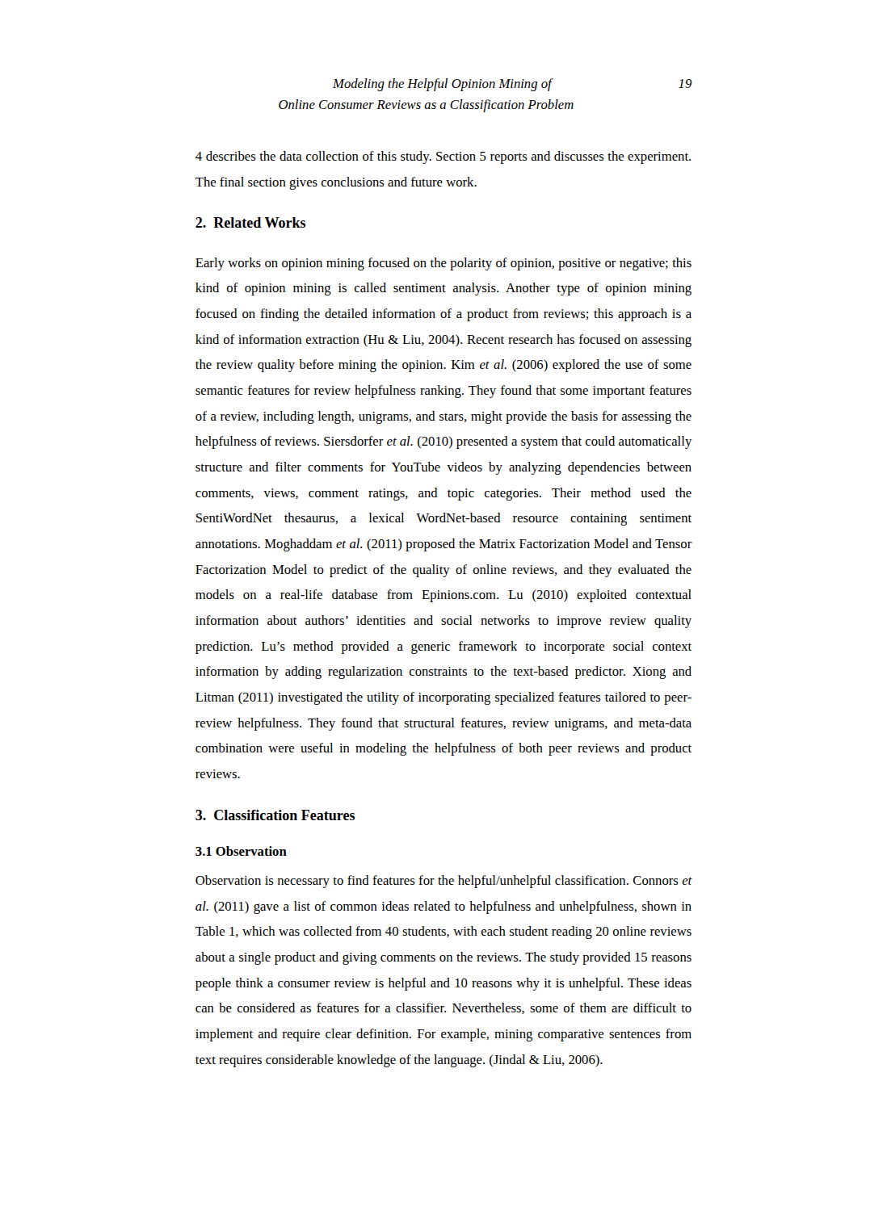19 Modeling the Helpful Opinion Mining of Online Consumer Reviews as a Classification Problem
4 describes the data collection of this study. Section 5 reports and discusses the experiment. The final section gives conclusions and future work.
2. Related Works
Early works on opinion mining focused on the polarity of opinion, positive or negative; this kind of opinion mining is called sentiment analysis. Another type of opinion mining focused on finding the detailed information of a product from reviews; this approach is a kind of information extraction (Hu & Liu, 2004). Recent research has focused on assessing the review quality before mining the opinion. Kim et al. (2006) explored the use of some semantic features for review helpfulness ranking. They found that some important features of a review, including length, unigrams, and stars, might provide the basis for assessing the helpfulness of reviews. Siersdorfer et al. (2010) presented a system that could automatically structure and filter comments for YouTube videos by analyzing dependencies between comments, views, comment ratings, and topic categories. Their method used the SentiWordNet thesaurus, a lexical WordNet-based resource containing sentiment annotations. Moghaddam et al. (2011) proposed the Matrix Factorization Model and Tensor Factorization Model to predict of the quality of online reviews, and they evaluated the models on a real-life database from Epinions.com. Lu (2010) exploited contextual information about authors’ identities and social networks to improve review quality prediction. Lu’s method provided a generic framework to incorporate social context information by adding regularization constraints to the text-based predictor. Xiong and Litman (2011) investigated the utility of incorporating specialized features tailored to peer-review helpfulness. They found that structural features, review unigrams, and meta-data combination were useful in modeling the helpfulness of both peer reviews and product reviews.
3. Classification Features
3.1 Observation
Observation is necessary to find features for the helpful/unhelpful classification. Connors et al. (2011) gave a list of common ideas related to helpfulness and unhelpfulness, shown in Table 1, which was collected from 40 students, with each student reading 20 online reviews about a single product and giving comments on the reviews. The study provided 15 reasons people think a consumer review is helpful and 10 reasons why it is unhelpful. These ideas can be considered as features for a classifier. Nevertheless, some of them are difficult to implement and require clear definition. For example, mining comparative sentences from text requires considerable knowledge of the language. (Jindal & Liu, 2006).